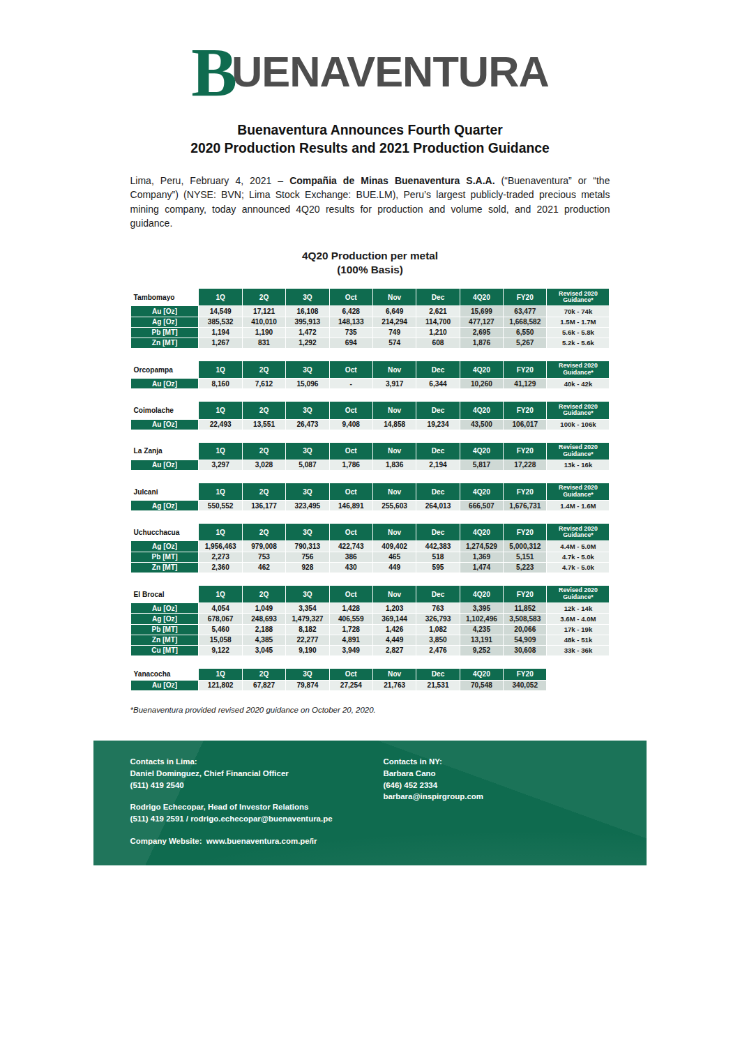BUENAVENTURA
Buenaventura Announces Fourth Quarter
2020 Production Results and 2021 Production Guidance
Lima, Peru, February 4, 2021 – Compañia de Minas Buenaventura S.A.A. (“Buenaventura” or “the Company”) (NYSE: BVN; Lima Stock Exchange: BUE.LM), Peru’s largest publicly-traded precious metals mining company, today announced 4Q20 results for production and volume sold, and 2021 production guidance.
4Q20 Production per metal
(100% Basis)
| Tambomayo | 1Q | 2Q | 3Q | Oct | Nov | Dec | 4Q20 | FY20 | Revised 2020 Guidance* |
| Au [Oz] | 14,549 | 17,121 | 16,108 | 6,428 | 6,649 | 2,621 | 15,699 | 63,477 | 70k - 74k |
| Ag [Oz] | 385,532 | 410,010 | 395,913 | 148,133 | 214,294 | 114,700 | 477,127 | 1,668,582 | 1.5M - 1.7M |
| Pb [MT] | 1,194 | 1,190 | 1,472 | 735 | 749 | 1,210 | 2,695 | 6,550 | 5.6k - 5.8k |
| Zn [MT] | 1,267 | 831 | 1,292 | 694 | 574 | 608 | 1,876 | 5,267 | 5.2k - 5.6k |
| Orcopampa | 1Q | 2Q | 3Q | Oct | Nov | Dec | 4Q20 | FY20 | Revised 2020 Guidance* |
| Au [Oz] | 8,160 | 7,612 | 15,096 | - | 3,917 | 6,344 | 10,260 | 41,129 | 40k - 42k |
| Coimolache | 1Q | 2Q | 3Q | Oct | Nov | Dec | 4Q20 | FY20 | Revised 2020 Guidance* |
| Au [Oz] | 22,493 | 13,551 | 26,473 | 9,408 | 14,858 | 19,234 | 43,500 | 106,017 | 100k - 106k |
| La Zanja | 1Q | 2Q | 3Q | Oct | Nov | Dec | 4Q20 | FY20 | Revised 2020 Guidance* |
| Au [Oz] | 3,297 | 3,028 | 5,087 | 1,786 | 1,836 | 2,194 | 5,817 | 17,228 | 13k - 16k |
| Julcani | 1Q | 2Q | 3Q | Oct | Nov | Dec | 4Q20 | FY20 | Revised 2020 Guidance* |
| Ag [Oz] | 550,552 | 136,177 | 323,495 | 146,891 | 255,603 | 264,013 | 666,507 | 1,676,731 | 1.4M - 1.6M |
| Uchucchacua | 1Q | 2Q | 3Q | Oct | Nov | Dec | 4Q20 | FY20 | Revised 2020 Guidance* |
| Ag [Oz] | 1,956,463 | 979,008 | 790,313 | 422,743 | 409,402 | 442,383 | 1,274,529 | 5,000,312 | 4.4M - 5.0M |
| Pb [MT] | 2,273 | 753 | 756 | 386 | 465 | 518 | 1,369 | 5,151 | 4.7k - 5.0k |
| Zn [MT] | 2,360 | 462 | 928 | 430 | 449 | 595 | 1,474 | 5,223 | 4.7k - 5.0k |
| El Brocal | 1Q | 2Q | 3Q | Oct | Nov | Dec | 4Q20 | FY20 | Revised 2020 Guidance* |
| Au [Oz] | 4,054 | 1,049 | 3,354 | 1,428 | 1,203 | 763 | 3,395 | 11,852 | 12k - 14k |
| Ag [Oz] | 678,067 | 248,693 | 1,479,327 | 406,559 | 369,144 | 326,793 | 1,102,496 | 3,508,583 | 3.6M - 4.0M |
| Pb [MT] | 5,460 | 2,188 | 8,182 | 1,728 | 1,426 | 1,082 | 4,235 | 20,066 | 17k - 19k |
| Zn [MT] | 15,058 | 4,385 | 22,277 | 4,891 | 4,449 | 3,850 | 13,191 | 54,909 | 48k - 51k |
| Cu [MT] | 9,122 | 3,045 | 9,190 | 3,949 | 2,827 | 2,476 | 9,252 | 30,608 | 33k - 36k |
| Yanacocha | 1Q | 2Q | 3Q | Oct | Nov | Dec | 4Q20 | FY20 | |
| Au [Oz] | 121,802 | 67,827 | 79,874 | 27,254 | 21,763 | 21,531 | 70,548 | 340,052 | |
*Buenaventura provided revised 2020 guidance on October 20, 2020.
Contacts in Lima:
Daniel Dominguez, Chief Financial Officer
(511) 419 2540
Rodrigo Echecopar, Head of Investor Relations
(511) 419 2591 / rodrigo.echecopar@buenaventura.pe
Contacts in NY:
Barbara Cano
(646) 452 2334
barbara@inspirgroup.com
Company Website: www.buenaventura.com.pe/ir